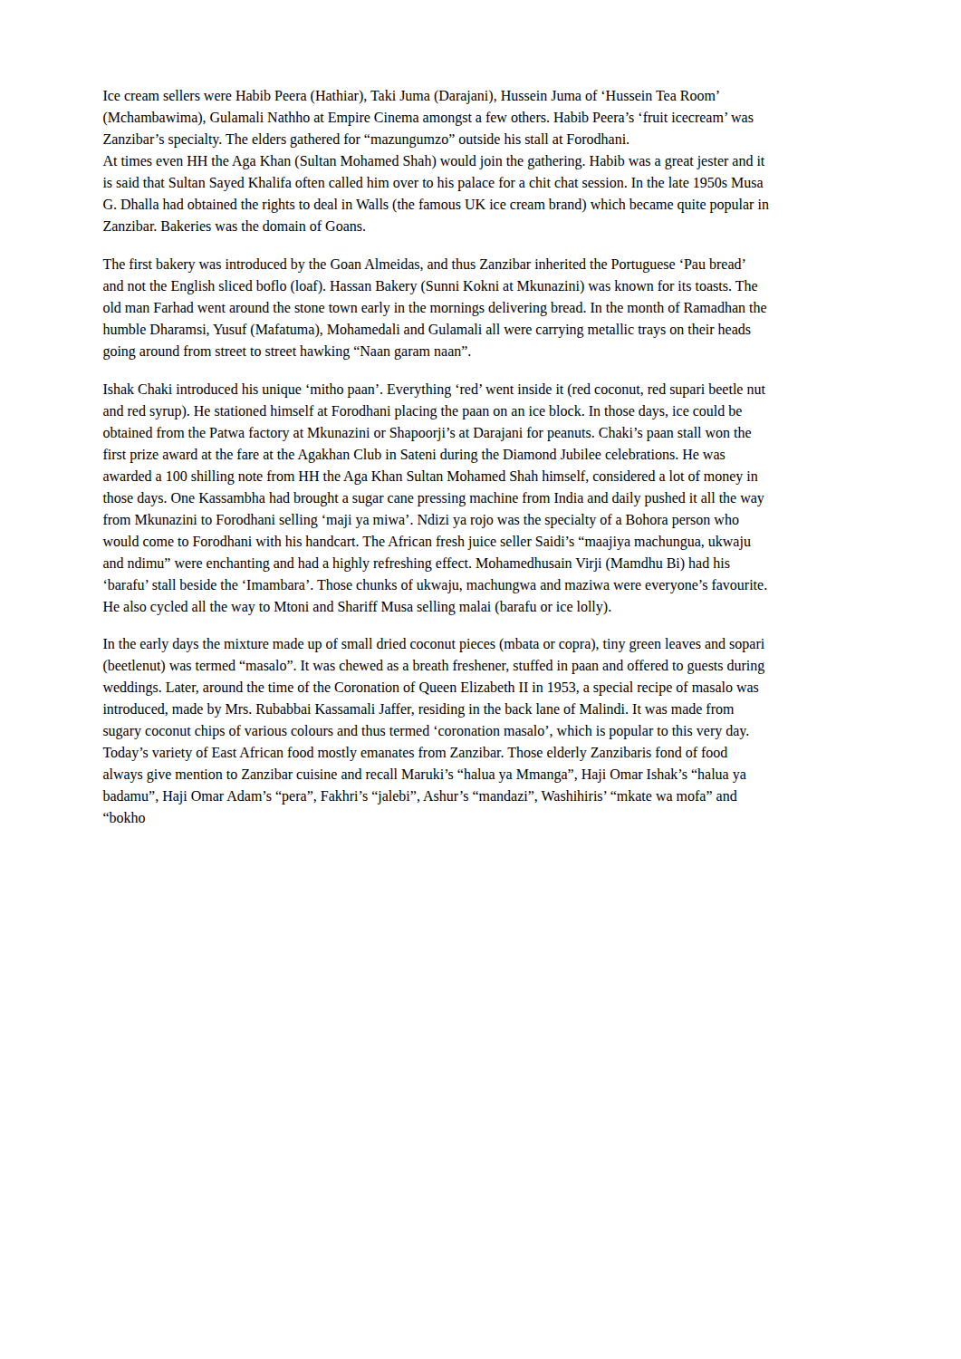Ice cream sellers were Habib Peera (Hathiar), Taki Juma (Darajani), Hussein Juma of ‘Hussein Tea Room’ (Mchambawima), Gulamali Nathho at Empire Cinema amongst a few others. Habib Peera’s ‘fruit icecream’ was Zanzibar’s specialty. The elders gathered for “mazungumzo” outside his stall at Forodhani.
At times even HH the Aga Khan (Sultan Mohamed Shah) would join the gathering. Habib was a great jester and it is said that Sultan Sayed Khalifa often called him over to his palace for a chit chat session. In the late 1950s Musa G. Dhalla had obtained the rights to deal in Walls (the famous UK ice cream brand) which became quite popular in Zanzibar. Bakeries was the domain of Goans.
The first bakery was introduced by the Goan Almeidas, and thus Zanzibar inherited the Portuguese ‘Pau bread’ and not the English sliced boflo (loaf). Hassan Bakery (Sunni Kokni at Mkunazini) was known for its toasts. The old man Farhad went around the stone town early in the mornings delivering bread. In the month of Ramadhan the humble Dharamsi, Yusuf (Mafatuma), Mohamedali and Gulamali all were carrying metallic trays on their heads going around from street to street hawking “Naan garam naan”.
Ishak Chaki introduced his unique ‘mitho paan’. Everything ‘red’ went inside it (red coconut, red supari beetle nut and red syrup). He stationed himself at Forodhani placing the paan on an ice block. In those days, ice could be obtained from the Patwa factory at Mkunazini or Shapoorji’s at Darajani for peanuts. Chaki’s paan stall won the first prize award at the fare at the Agakhan Club in Sateni during the Diamond Jubilee celebrations. He was awarded a 100 shilling note from HH the Aga Khan Sultan Mohamed Shah himself, considered a lot of money in those days. One Kassambha had brought a sugar cane pressing machine from India and daily pushed it all the way from Mkunazini to Forodhani selling ‘maji ya miwa’. Ndizi ya rojo was the specialty of a Bohora person who would come to Forodhani with his handcart. The African fresh juice seller Saidi’s “maajiya machungua, ukwaju and ndimu” were enchanting and had a highly refreshing effect. Mohamedhusain Virji (Mamdhu Bi) had his ‘barafu’ stall beside the ‘Imambara’. Those chunks of ukwaju, machungwa and maziwa were everyone’s favourite. He also cycled all the way to Mtoni and Shariff Musa selling malai (barafu or ice lolly).
In the early days the mixture made up of small dried coconut pieces (mbata or copra), tiny green leaves and sopari (beetlenut) was termed “masalo”. It was chewed as a breath freshener, stuffed in paan and offered to guests during weddings. Later, around the time of the Coronation of Queen Elizabeth II in 1953, a special recipe of masalo was introduced, made by Mrs. Rubabbai Kassamali Jaffer, residing in the back lane of Malindi. It was made from sugary coconut chips of various colours and thus termed ‘coronation masalo’, which is popular to this very day. Today’s variety of East African food mostly emanates from Zanzibar. Those elderly Zanzibaris fond of food always give mention to Zanzibar cuisine and recall Maruki’s “halua ya Mmanga”, Haji Omar Ishak’s “halua ya badamu”, Haji Omar Adam’s “pera”, Fakhri’s “jalebi”, Ashur’s “mandazi”, Washihiris’ “mkate wa mofa” and “bokho